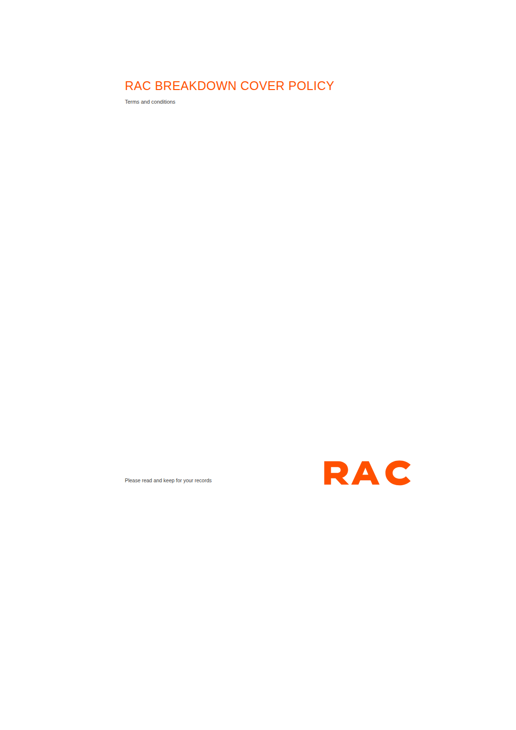RAC Breakdown Cover Policy
Terms and conditions
Please read and keep for your records
RAC